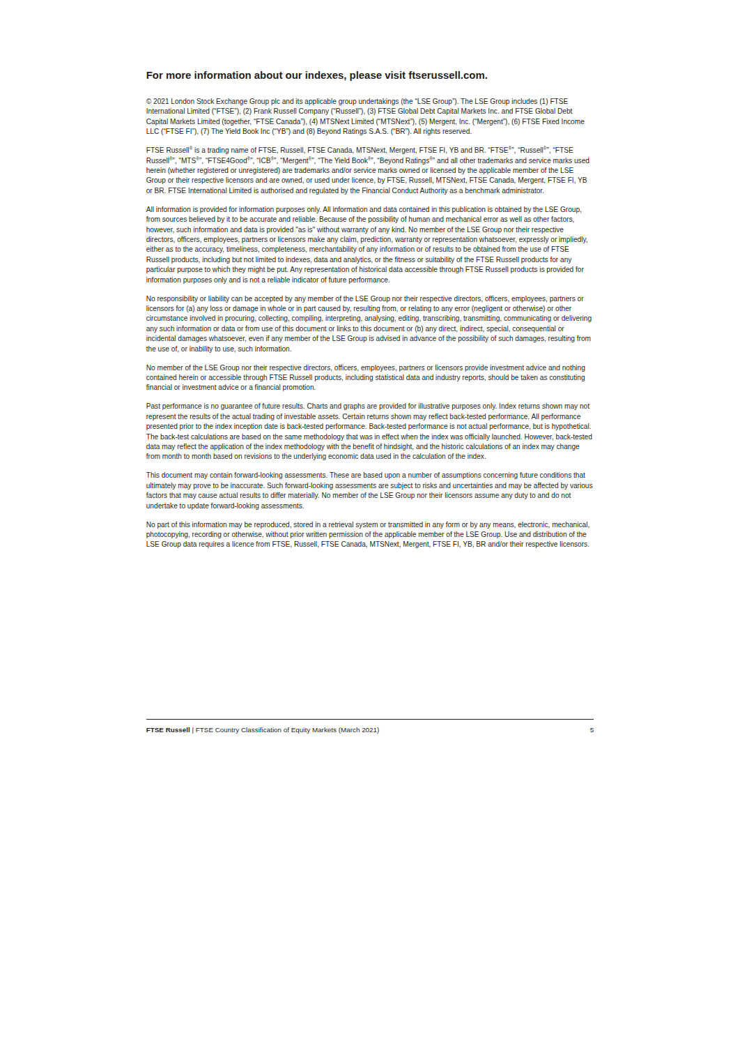For more information about our indexes, please visit ftserussell.com.
© 2021 London Stock Exchange Group plc and its applicable group undertakings (the “LSE Group”). The LSE Group includes (1) FTSE International Limited (“FTSE”), (2) Frank Russell Company (“Russell”), (3) FTSE Global Debt Capital Markets Inc. and FTSE Global Debt Capital Markets Limited (together, “FTSE Canada”), (4) MTSNext Limited (“MTSNext”), (5) Mergent, Inc. (“Mergent”), (6) FTSE Fixed Income LLC (“FTSE FI”), (7) The Yield Book Inc (“YB”) and (8) Beyond Ratings S.A.S. (“BR”). All rights reserved.
FTSE Russell® is a trading name of FTSE, Russell, FTSE Canada, MTSNext, Mergent, FTSE FI, YB and BR. “FTSE®”, “Russell®”, “FTSE Russell®”, “MTS®”, “FTSE4Good®”, “ICB®”, “Mergent®”, “The Yield Book®”, “Beyond Ratings®” and all other trademarks and service marks used herein (whether registered or unregistered) are trademarks and/or service marks owned or licensed by the applicable member of the LSE Group or their respective licensors and are owned, or used under licence, by FTSE, Russell, MTSNext, FTSE Canada, Mergent, FTSE FI, YB or BR. FTSE International Limited is authorised and regulated by the Financial Conduct Authority as a benchmark administrator.
All information is provided for information purposes only. All information and data contained in this publication is obtained by the LSE Group, from sources believed by it to be accurate and reliable. Because of the possibility of human and mechanical error as well as other factors, however, such information and data is provided "as is" without warranty of any kind. No member of the LSE Group nor their respective directors, officers, employees, partners or licensors make any claim, prediction, warranty or representation whatsoever, expressly or impliedly, either as to the accuracy, timeliness, completeness, merchantability of any information or of results to be obtained from the use of FTSE Russell products, including but not limited to indexes, data and analytics, or the fitness or suitability of the FTSE Russell products for any particular purpose to which they might be put. Any representation of historical data accessible through FTSE Russell products is provided for information purposes only and is not a reliable indicator of future performance.
No responsibility or liability can be accepted by any member of the LSE Group nor their respective directors, officers, employees, partners or licensors for (a) any loss or damage in whole or in part caused by, resulting from, or relating to any error (negligent or otherwise) or other circumstance involved in procuring, collecting, compiling, interpreting, analysing, editing, transcribing, transmitting, communicating or delivering any such information or data or from use of this document or links to this document or (b) any direct, indirect, special, consequential or incidental damages whatsoever, even if any member of the LSE Group is advised in advance of the possibility of such damages, resulting from the use of, or inability to use, such information.
No member of the LSE Group nor their respective directors, officers, employees, partners or licensors provide investment advice and nothing contained herein or accessible through FTSE Russell products, including statistical data and industry reports, should be taken as constituting financial or investment advice or a financial promotion.
Past performance is no guarantee of future results. Charts and graphs are provided for illustrative purposes only. Index returns shown may not represent the results of the actual trading of investable assets. Certain returns shown may reflect back-tested performance. All performance presented prior to the index inception date is back-tested performance. Back-tested performance is not actual performance, but is hypothetical. The back-test calculations are based on the same methodology that was in effect when the index was officially launched. However, back-tested data may reflect the application of the index methodology with the benefit of hindsight, and the historic calculations of an index may change from month to month based on revisions to the underlying economic data used in the calculation of the index.
This document may contain forward-looking assessments. These are based upon a number of assumptions concerning future conditions that ultimately may prove to be inaccurate. Such forward-looking assessments are subject to risks and uncertainties and may be affected by various factors that may cause actual results to differ materially. No member of the LSE Group nor their licensors assume any duty to and do not undertake to update forward-looking assessments.
No part of this information may be reproduced, stored in a retrieval system or transmitted in any form or by any means, electronic, mechanical, photocopying, recording or otherwise, without prior written permission of the applicable member of the LSE Group. Use and distribution of the LSE Group data requires a licence from FTSE, Russell, FTSE Canada, MTSNext, Mergent, FTSE FI, YB, BR and/or their respective licensors.
FTSE Russell | FTSE Country Classification of Equity Markets (March 2021)
5